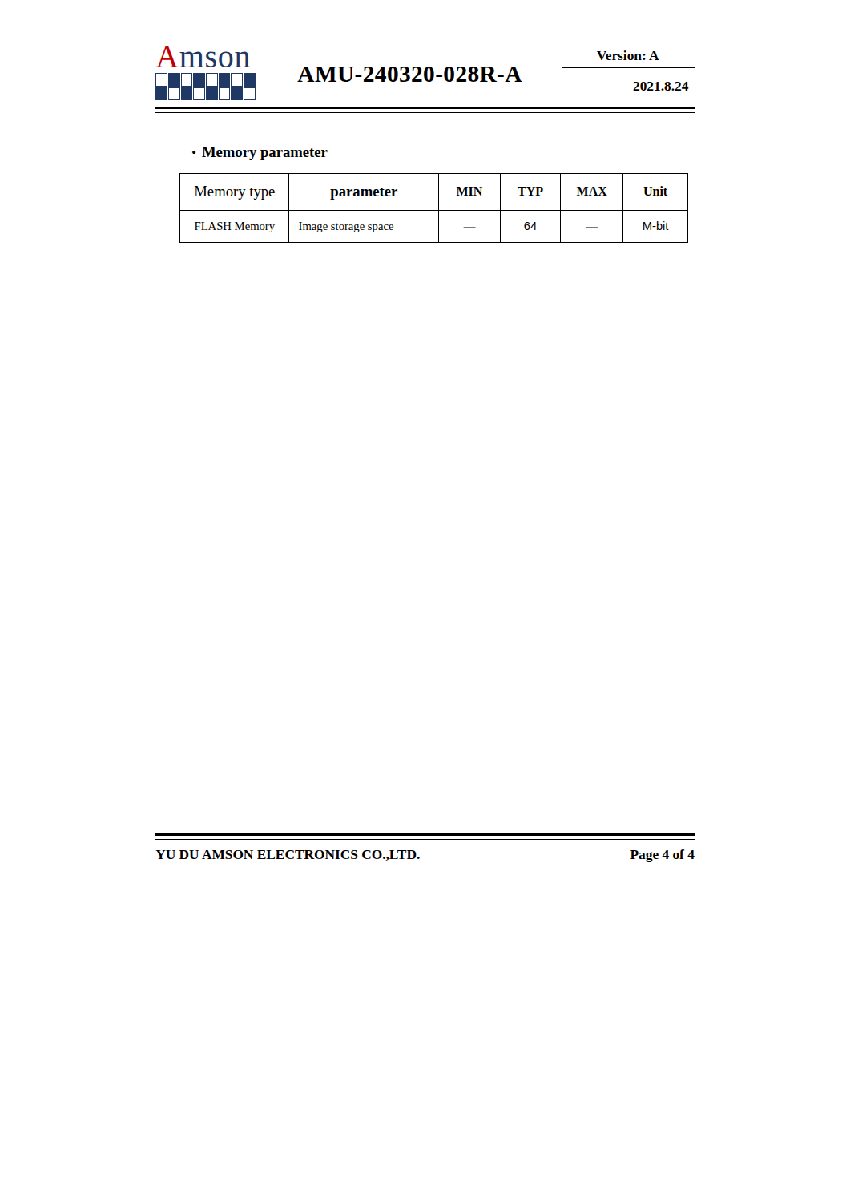Amson
AMU-240320-028R-A
Version: A
2021.8.24
• Memory parameter
| Memory type | parameter | MIN | TYP | MAX | Unit |
| --- | --- | --- | --- | --- | --- |
| FLASH Memory | Image storage space | — | 64 | — | M-bit |
YU DU AMSON ELECTRONICS CO.,LTD.
Page 4 of 4